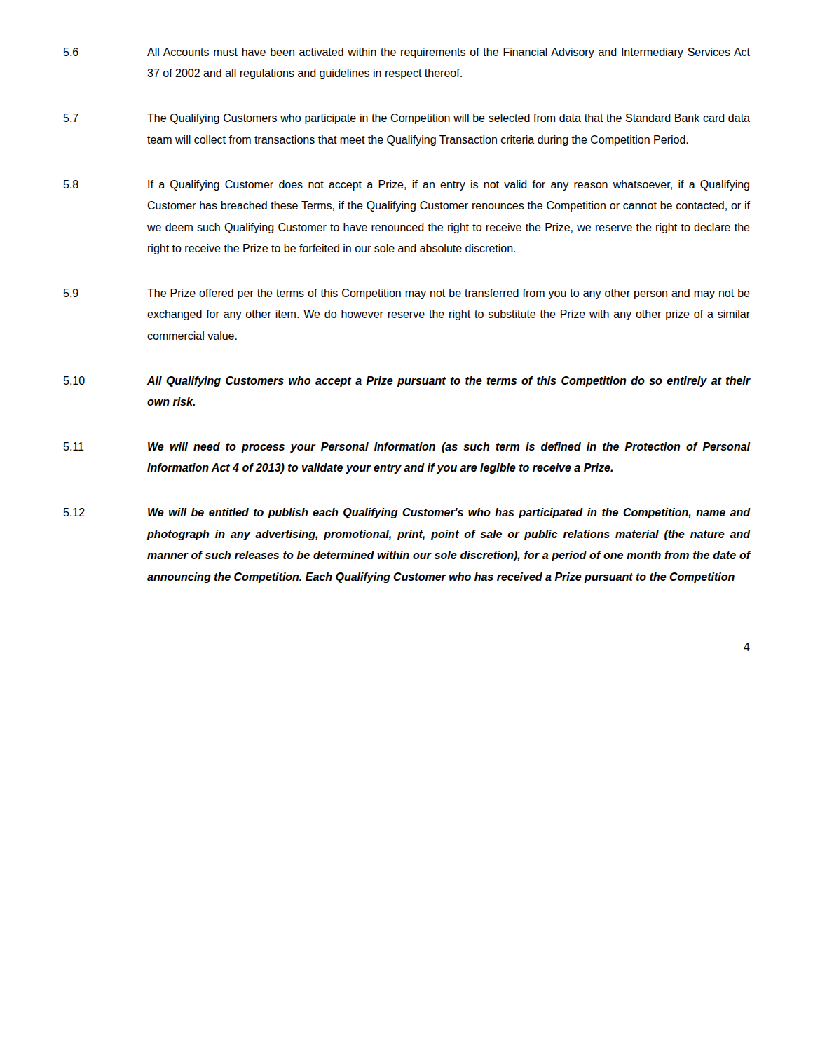5.6
All Accounts must have been activated within the requirements of the Financial Advisory and Intermediary Services Act 37 of 2002 and all regulations and guidelines in respect thereof.
5.7
The Qualifying Customers who participate in the Competition will be selected from data that the Standard Bank card data team will collect from transactions that meet the Qualifying Transaction criteria during the Competition Period.
5.8
If a Qualifying Customer does not accept a Prize, if an entry is not valid for any reason whatsoever, if a Qualifying Customer has breached these Terms, if the Qualifying Customer renounces the Competition or cannot be contacted, or if we deem such Qualifying Customer to have renounced the right to receive the Prize, we reserve the right to declare the right to receive the Prize to be forfeited in our sole and absolute discretion.
5.9
The Prize offered per the terms of this Competition may not be transferred from you to any other person and may not be exchanged for any other item. We do however reserve the right to substitute the Prize with any other prize of a similar commercial value.
5.10
All Qualifying Customers who accept a Prize pursuant to the terms of this Competition do so entirely at their own risk.
5.11
We will need to process your Personal Information (as such term is defined in the Protection of Personal Information Act 4 of 2013) to validate your entry and if you are legible to receive a Prize.
5.12
We will be entitled to publish each Qualifying Customer's who has participated in the Competition, name and photograph in any advertising, promotional, print, point of sale or public relations material (the nature and manner of such releases to be determined within our sole discretion), for a period of one month from the date of announcing the Competition. Each Qualifying Customer who has received a Prize pursuant to the Competition
4